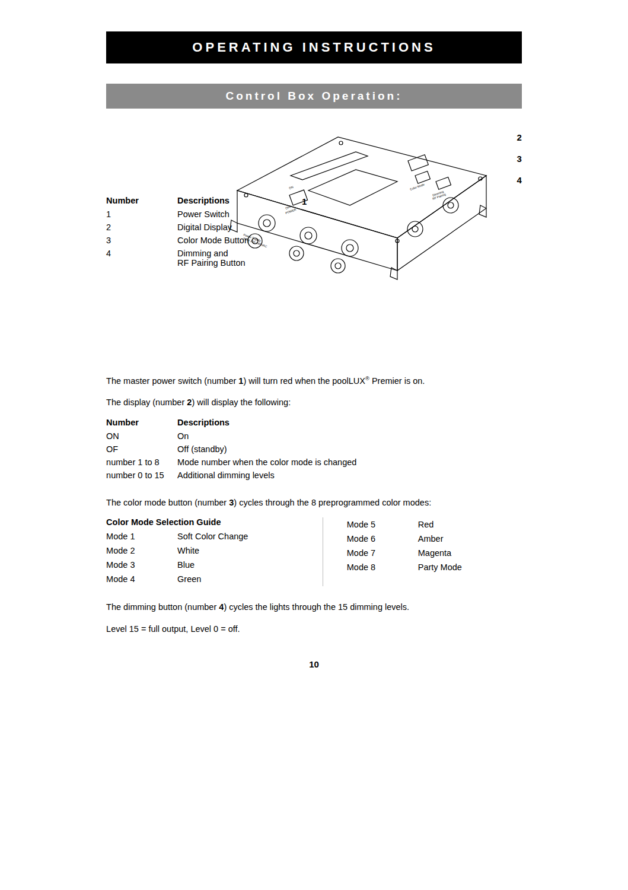OPERATING INSTRUCTIONS
Control Box Operation:
ON OFF POWER Color Mode Dimming RF Pairing Power Supply Input 100-240 VAC
2
3
4
1
| Number | Descriptions |
| --- | --- |
| 1 | Power Switch |
| 2 | Digital Display |
| 3 | Color Mode Button |
| 4 | Dimming and RF Pairing Button |
The master power switch (number 1) will turn red when the poolLUX® Premier is on.
The display (number 2) will display the following:
| Number | Descriptions |
| --- | --- |
| ON | On |
| OF | Off (standby) |
| number 1 to 8 | Mode number when the color mode is changed |
| number 0 to 15 | Additional dimming levels |
The color mode button (number 3) cycles through the 8 preprogrammed color modes:
Color Mode Selection Guide
| Mode 1 | Soft Color Change |
| Mode 2 | White |
| Mode 3 | Blue |
| Mode 4 | Green |
| Mode 5 | Red |
| Mode 6 | Amber |
| Mode 7 | Magenta |
| Mode 8 | Party Mode |
The dimming button (number 4) cycles the lights through the 15 dimming levels.
Level 15 = full output, Level 0 = off.
10